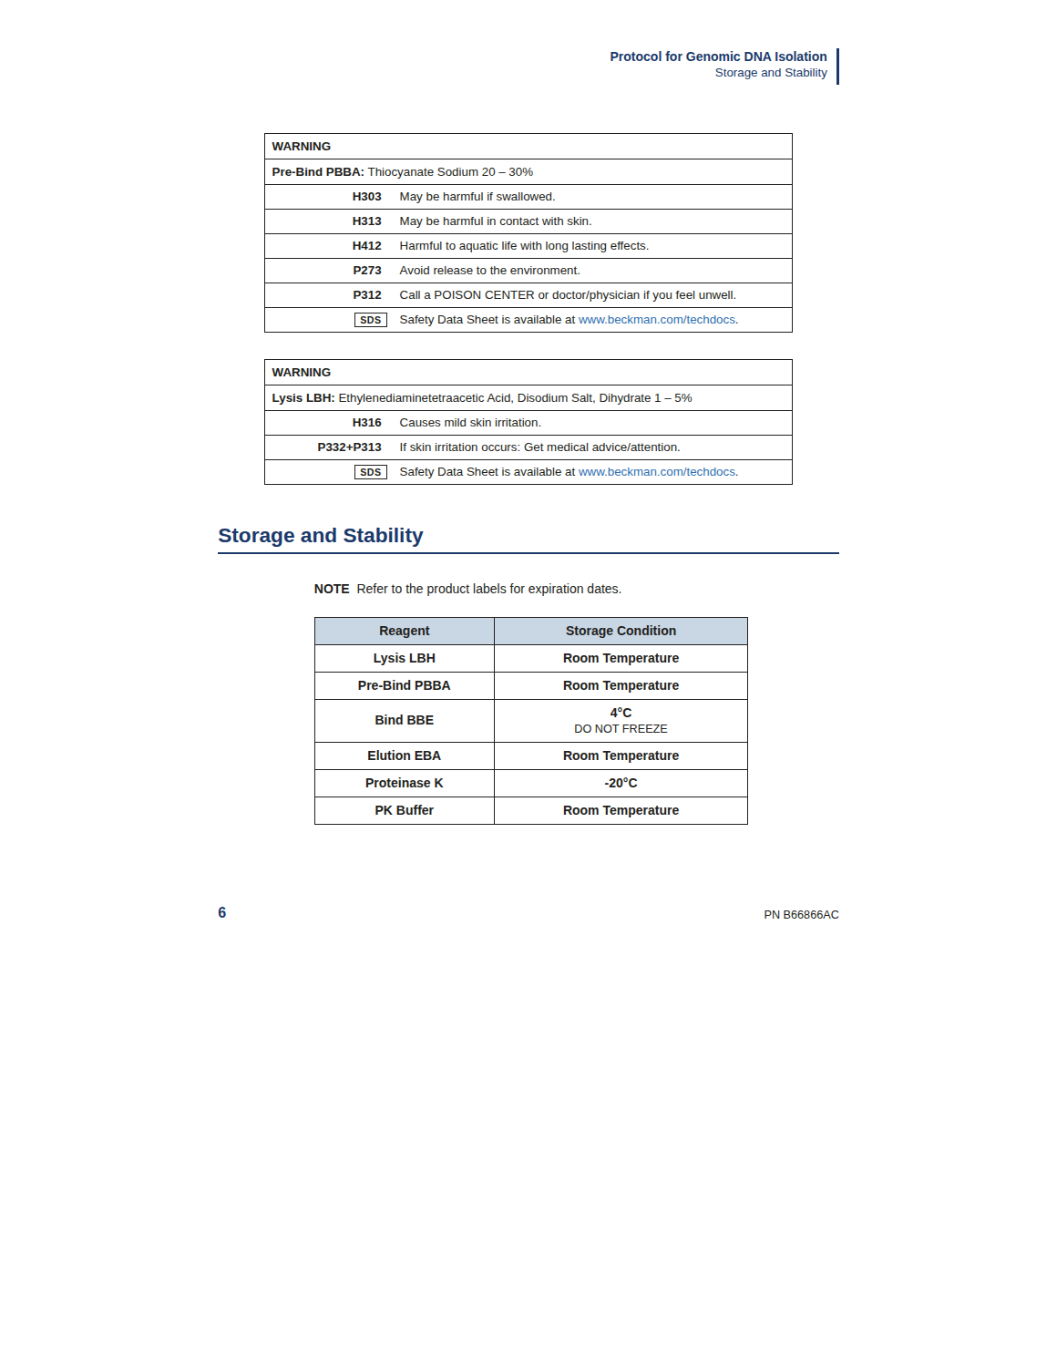Protocol for Genomic DNA Isolation
Storage and Stability
| WARNING |
| Pre-Bind PBBA: Thiocyanate Sodium 20 – 30% |
| H303 | May be harmful if swallowed. |
| H313 | May be harmful in contact with skin. |
| H412 | Harmful to aquatic life with long lasting effects. |
| P273 | Avoid release to the environment. |
| P312 | Call a POISON CENTER or doctor/physician if you feel unwell. |
| SDS | Safety Data Sheet is available at www.beckman.com/techdocs . |
| WARNING |
| Lysis LBH: Ethylenediaminetetraacetic Acid, Disodium Salt, Dihydrate 1 – 5% |
| H316 | Causes mild skin irritation. |
| P332+P313 | If skin irritation occurs: Get medical advice/attention. |
| SDS | Safety Data Sheet is available at www.beckman.com/techdocs . |
Storage and Stability
NOTE Refer to the product labels for expiration dates.
| Reagent | Storage Condition |
| --- | --- |
| Lysis LBH | Room Temperature |
| Pre-Bind PBBA | Room Temperature |
| Bind BBE | 4°C DO NOT FREEZE |
| Elution EBA | Room Temperature |
| Proteinase K | -20°C |
| PK Buffer | Room Temperature |
6
PN B66866AC